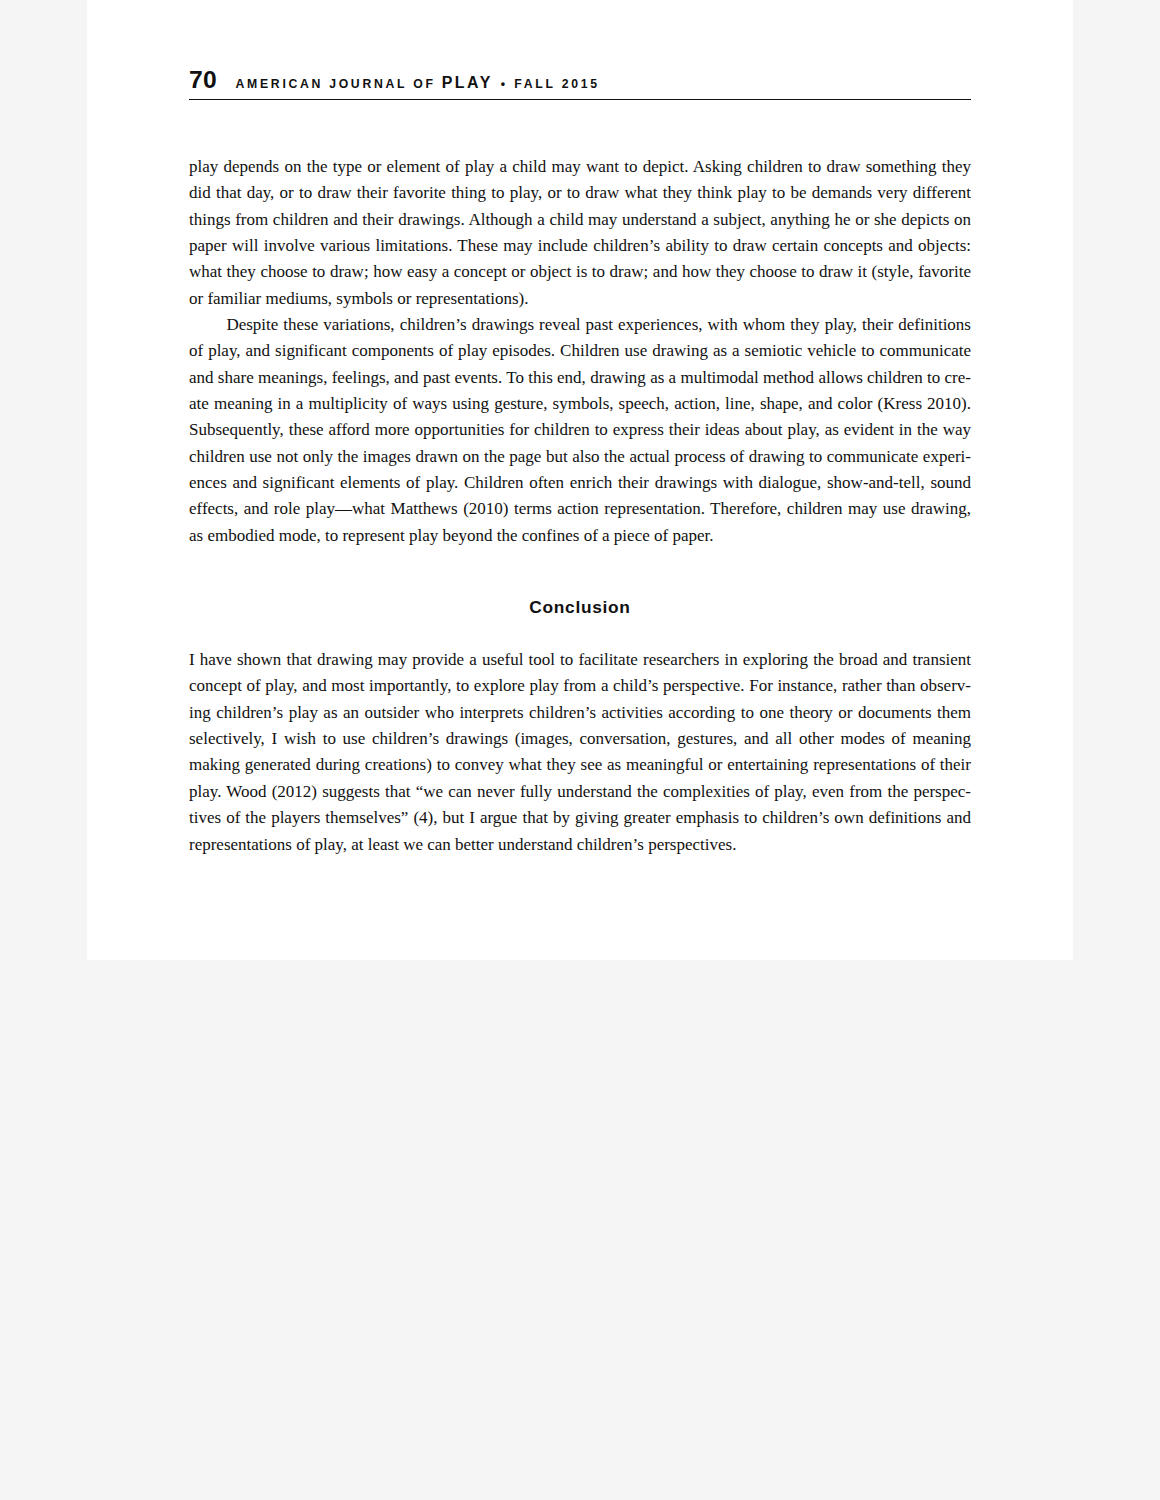70 American Journal of Play • Fall 2015
play depends on the type or element of play a child may want to depict. Asking children to draw something they did that day, or to draw their favorite thing to play, or to draw what they think play to be demands very different things from children and their drawings. Although a child may understand a subject, anything he or she depicts on paper will involve various limitations. These may include children’s ability to draw certain concepts and objects: what they choose to draw; how easy a concept or object is to draw; and how they choose to draw it (style, favorite or familiar mediums, symbols or representations).
Despite these variations, children’s drawings reveal past experiences, with whom they play, their definitions of play, and significant components of play episodes. Children use drawing as a semiotic vehicle to communicate and share meanings, feelings, and past events. To this end, drawing as a multimodal method allows children to create meaning in a multiplicity of ways using gesture, symbols, speech, action, line, shape, and color (Kress 2010). Subsequently, these afford more opportunities for children to express their ideas about play, as evident in the way children use not only the images drawn on the page but also the actual process of drawing to communicate experiences and significant elements of play. Children often enrich their drawings with dialogue, show-and-tell, sound effects, and role play—what Matthews (2010) terms action representation. Therefore, children may use drawing, as embodied mode, to represent play beyond the confines of a piece of paper.
Conclusion
I have shown that drawing may provide a useful tool to facilitate researchers in exploring the broad and transient concept of play, and most importantly, to explore play from a child’s perspective. For instance, rather than observing children’s play as an outsider who interprets children’s activities according to one theory or documents them selectively, I wish to use children’s drawings (images, conversation, gestures, and all other modes of meaning making generated during creations) to convey what they see as meaningful or entertaining representations of their play. Wood (2012) suggests that “we can never fully understand the complexities of play, even from the perspectives of the players themselves” (4), but I argue that by giving greater emphasis to children’s own definitions and representations of play, at least we can better understand children’s perspectives.